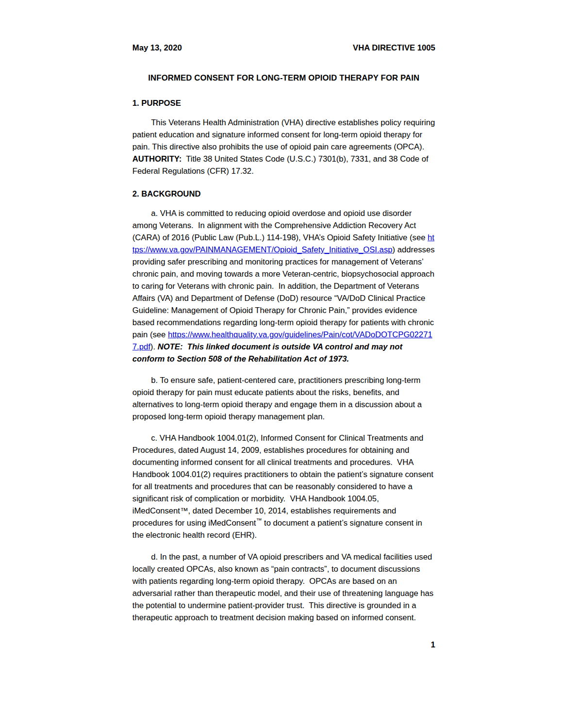May 13, 2020
VHA DIRECTIVE 1005
INFORMED CONSENT FOR LONG-TERM OPIOID THERAPY FOR PAIN
1. PURPOSE
This Veterans Health Administration (VHA) directive establishes policy requiring patient education and signature informed consent for long-term opioid therapy for pain. This directive also prohibits the use of opioid pain care agreements (OPCA). AUTHORITY: Title 38 United States Code (U.S.C.) 7301(b), 7331, and 38 Code of Federal Regulations (CFR) 17.32.
2. BACKGROUND
a. VHA is committed to reducing opioid overdose and opioid use disorder among Veterans. In alignment with the Comprehensive Addiction Recovery Act (CARA) of 2016 (Public Law (Pub.L.) 114-198), VHA’s Opioid Safety Initiative (see https://www.va.gov/PAINMANAGEMENT/Opioid_Safety_Initiative_OSI.asp) addresses providing safer prescribing and monitoring practices for management of Veterans’ chronic pain, and moving towards a more Veteran-centric, biopsychosocial approach to caring for Veterans with chronic pain. In addition, the Department of Veterans Affairs (VA) and Department of Defense (DoD) resource “VA/DoD Clinical Practice Guideline: Management of Opioid Therapy for Chronic Pain,” provides evidence based recommendations regarding long-term opioid therapy for patients with chronic pain (see https://www.healthquality.va.gov/guidelines/Pain/cot/VADoDOTCPG022717.pdf). NOTE: This linked document is outside VA control and may not conform to Section 508 of the Rehabilitation Act of 1973.
b. To ensure safe, patient-centered care, practitioners prescribing long-term opioid therapy for pain must educate patients about the risks, benefits, and alternatives to long-term opioid therapy and engage them in a discussion about a proposed long-term opioid therapy management plan.
c. VHA Handbook 1004.01(2), Informed Consent for Clinical Treatments and Procedures, dated August 14, 2009, establishes procedures for obtaining and documenting informed consent for all clinical treatments and procedures. VHA Handbook 1004.01(2) requires practitioners to obtain the patient’s signature consent for all treatments and procedures that can be reasonably considered to have a significant risk of complication or morbidity. VHA Handbook 1004.05, iMedConsent™, dated December 10, 2014, establishes requirements and procedures for using iMedConsent™ to document a patient’s signature consent in the electronic health record (EHR).
d. In the past, a number of VA opioid prescribers and VA medical facilities used locally created OPCAs, also known as “pain contracts”, to document discussions with patients regarding long-term opioid therapy. OPCAs are based on an adversarial rather than therapeutic model, and their use of threatening language has the potential to undermine patient-provider trust. This directive is grounded in a therapeutic approach to treatment decision making based on informed consent.
1